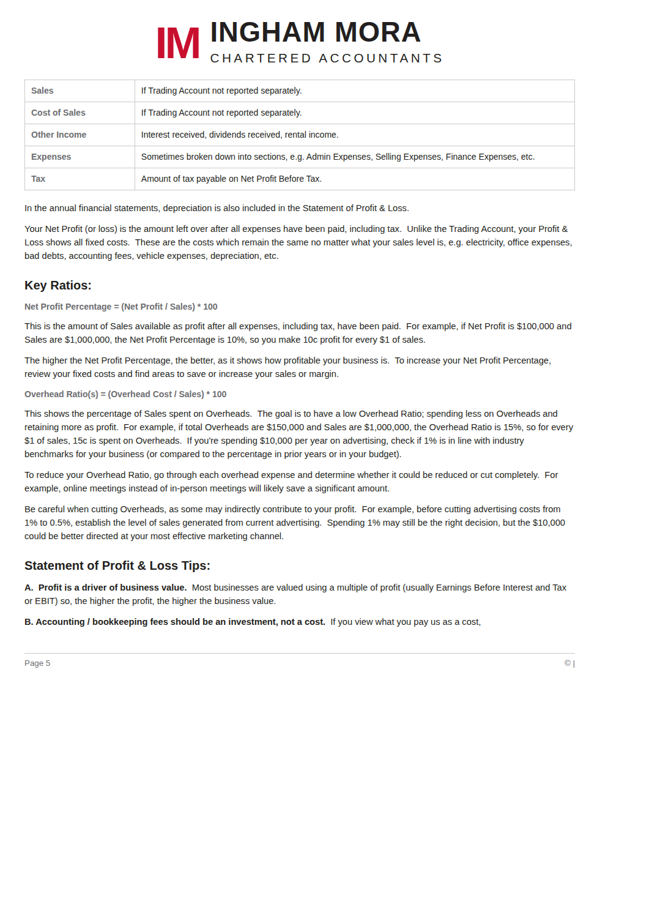IM
INGHAM MORA
CHARTERED ACCOUNTANTS
| Sales | If Trading Account not reported separately. |
| Cost of Sales | If Trading Account not reported separately. |
| Other Income | Interest received, dividends received, rental income. |
| Expenses | Sometimes broken down into sections, e.g. Admin Expenses, Selling Expenses, Finance Expenses, etc. |
| Tax | Amount of tax payable on Net Profit Before Tax. |
In the annual financial statements, depreciation is also included in the Statement of Profit & Loss.
Your Net Profit (or loss) is the amount left over after all expenses have been paid, including tax. Unlike the Trading Account, your Profit & Loss shows all fixed costs. These are the costs which remain the same no matter what your sales level is, e.g. electricity, office expenses, bad debts, accounting fees, vehicle expenses, depreciation, etc.
Key Ratios:
Net Profit Percentage = (Net Profit / Sales) * 100
This is the amount of Sales available as profit after all expenses, including tax, have been paid. For example, if Net Profit is $100,000 and Sales are $1,000,000, the Net Profit Percentage is 10%, so you make 10c profit for every $1 of sales.
The higher the Net Profit Percentage, the better, as it shows how profitable your business is. To increase your Net Profit Percentage, review your fixed costs and find areas to save or increase your sales or margin.
Overhead Ratio(s) = (Overhead Cost / Sales) * 100
This shows the percentage of Sales spent on Overheads. The goal is to have a low Overhead Ratio; spending less on Overheads and retaining more as profit. For example, if total Overheads are $150,000 and Sales are $1,000,000, the Overhead Ratio is 15%, so for every $1 of sales, 15c is spent on Overheads. If you're spending $10,000 per year on advertising, check if 1% is in line with industry benchmarks for your business (or compared to the percentage in prior years or in your budget).
To reduce your Overhead Ratio, go through each overhead expense and determine whether it could be reduced or cut completely. For example, online meetings instead of in-person meetings will likely save a significant amount.
Be careful when cutting Overheads, as some may indirectly contribute to your profit. For example, before cutting advertising costs from 1% to 0.5%, establish the level of sales generated from current advertising. Spending 1% may still be the right decision, but the $10,000 could be better directed at your most effective marketing channel.
Statement of Profit & Loss Tips:
A. Profit is a driver of business value. Most businesses are valued using a multiple of profit (usually Earnings Before Interest and Tax or EBIT) so, the higher the profit, the higher the business value.
B. Accounting / bookkeeping fees should be an investment, not a cost. If you view what you pay us as a cost,
Page 5
© |